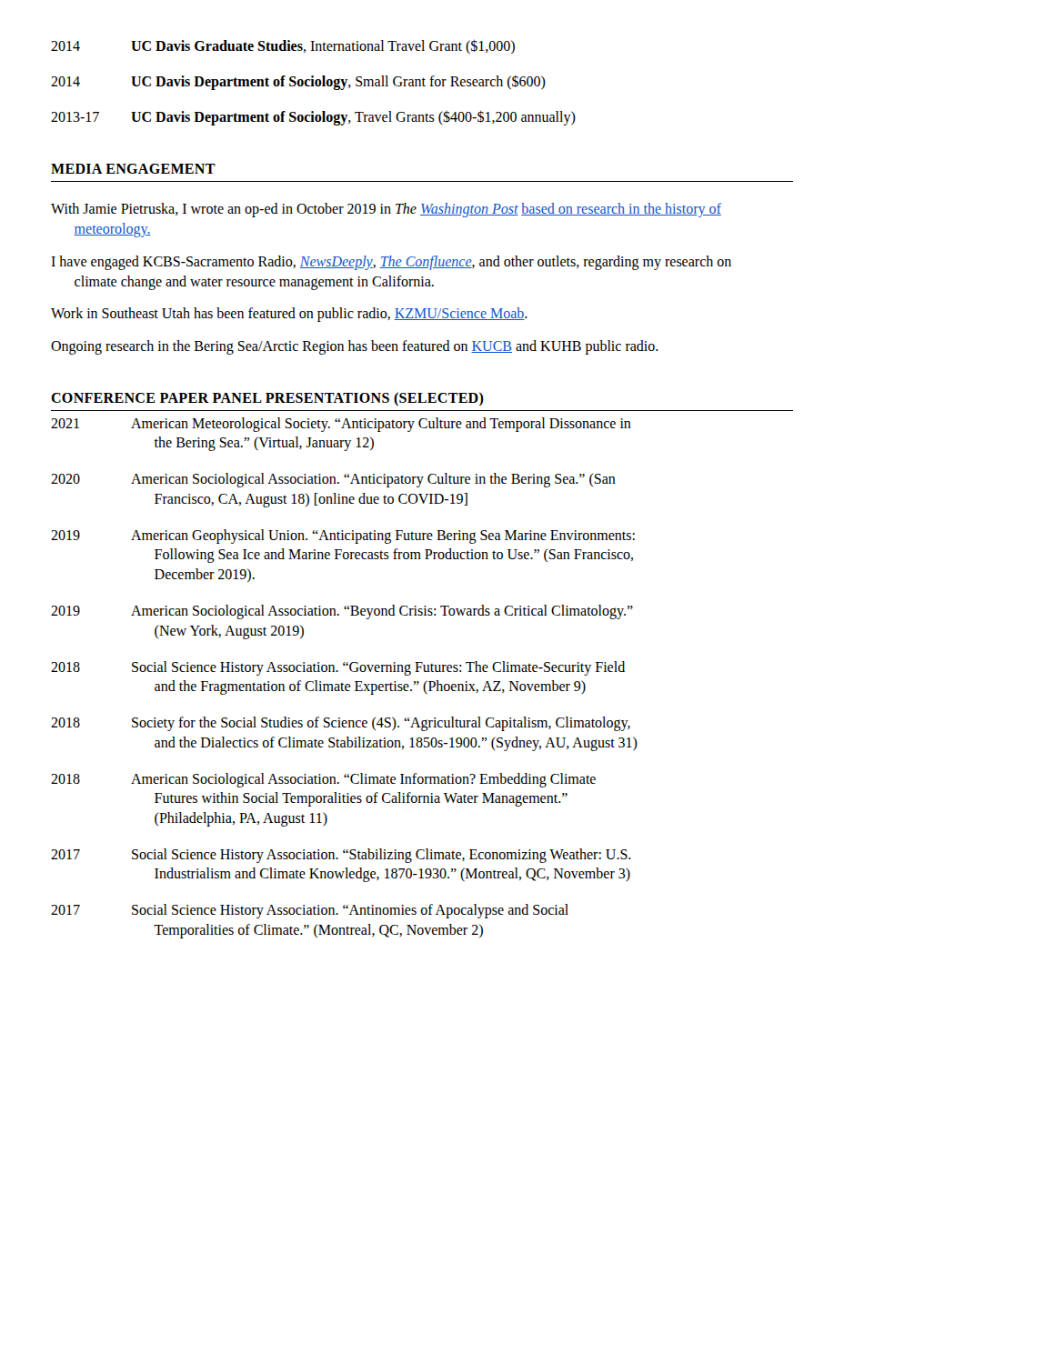2014
UC Davis Graduate Studies, International Travel Grant ($1,000)
2014
UC Davis Department of Sociology, Small Grant for Research ($600)
2013-17
UC Davis Department of Sociology, Travel Grants ($400-$1,200 annually)
Media Engagement
With Jamie Pietruska, I wrote an op-ed in October 2019 in The Washington Post based on research in the history of meteorology.
I have engaged KCBS-Sacramento Radio, NewsDeeply, The Confluence, and other outlets, regarding my research on climate change and water resource management in California.
Work in Southeast Utah has been featured on public radio, KZMU/Science Moab.
Ongoing research in the Bering Sea/Arctic Region has been featured on KUCB and KUHB public radio.
Conference Paper Panel Presentations (Selected)
2021
American Meteorological Society. “Anticipatory Culture and Temporal Dissonance inthe Bering Sea.” (Virtual, January 12)
2020
American Sociological Association. “Anticipatory Culture in the Bering Sea.” (SanFrancisco, CA, August 18) [online due to COVID-19]
2019
American Geophysical Union. “Anticipating Future Bering Sea Marine Environments:Following Sea Ice and Marine Forecasts from Production to Use.” (San Francisco, December 2019).
2019
American Sociological Association. “Beyond Crisis: Towards a Critical Climatology.”(New York, August 2019)
2018
Social Science History Association. “Governing Futures: The Climate-Security Fieldand the Fragmentation of Climate Expertise.” (Phoenix, AZ, November 9)
2018
Society for the Social Studies of Science (4S). “Agricultural Capitalism, Climatology,and the Dialectics of Climate Stabilization, 1850s-1900.” (Sydney, AU, August 31)
2018
American Sociological Association. “Climate Information? Embedding ClimateFutures within Social Temporalities of California Water Management.”(Philadelphia, PA, August 11)
2017
Social Science History Association. “Stabilizing Climate, Economizing Weather: U.S.Industrialism and Climate Knowledge, 1870-1930.” (Montreal, QC, November 3)
2017
Social Science History Association. “Antinomies of Apocalypse and SocialTemporalities of Climate.” (Montreal, QC, November 2)